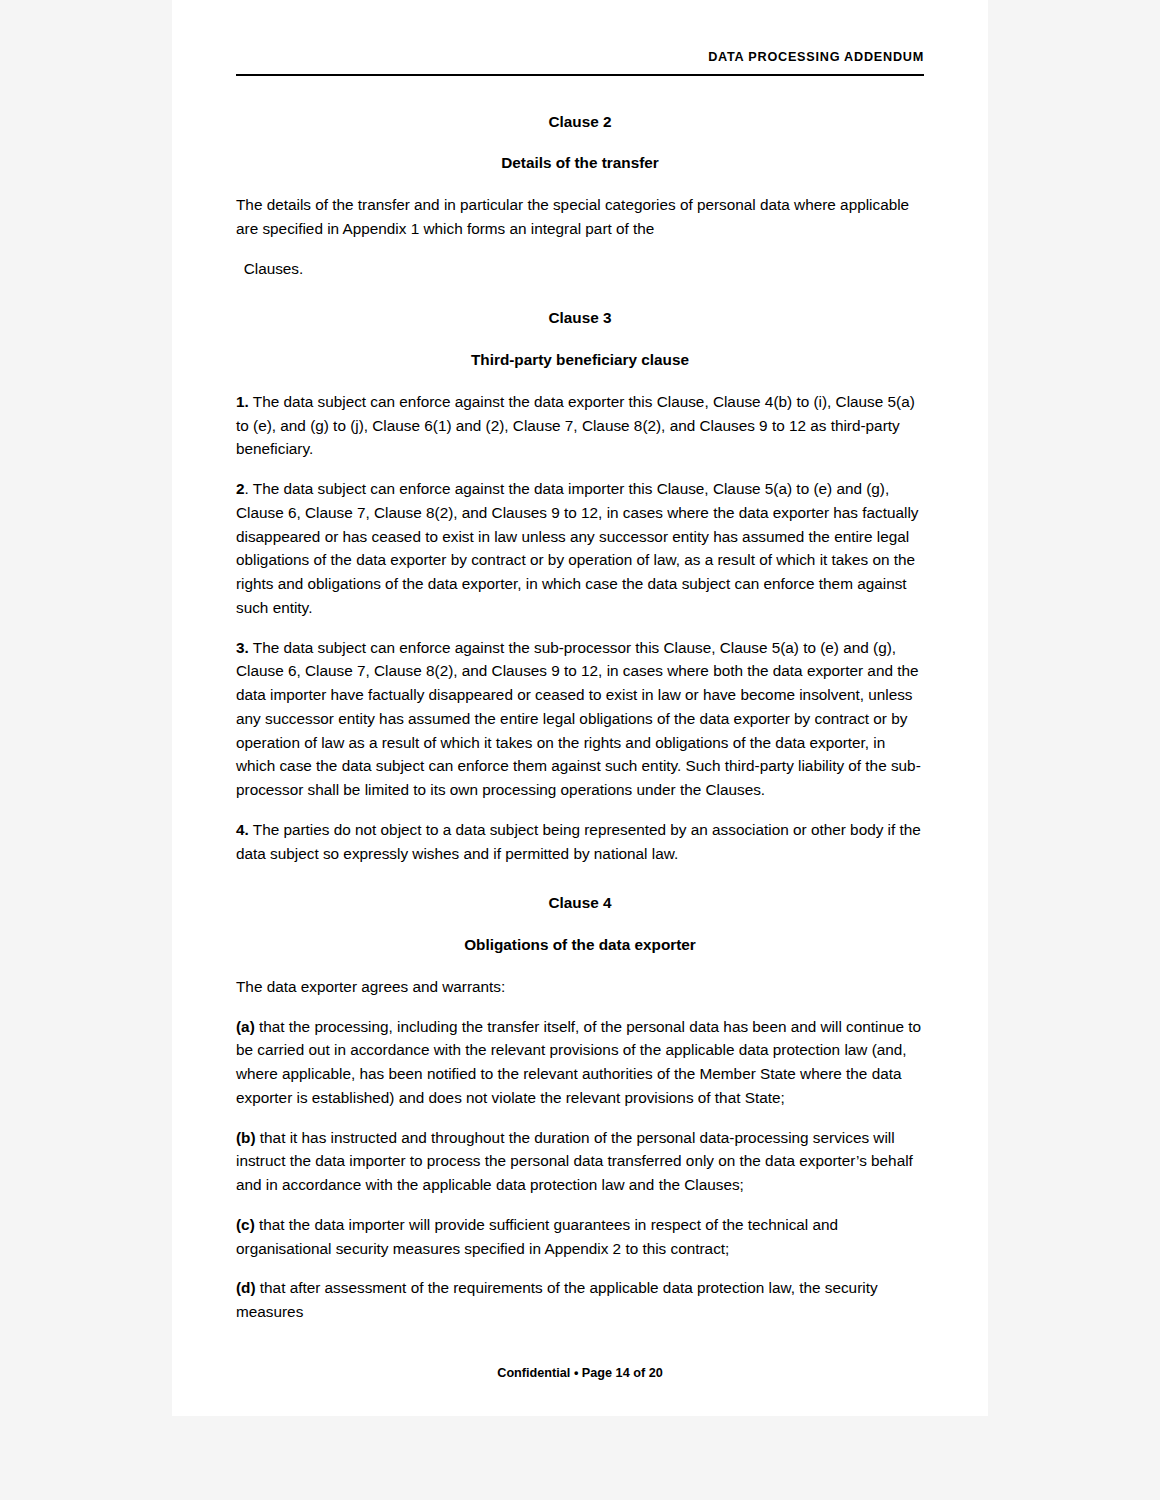DATA PROCESSING ADDENDUM
Clause 2
Details of the transfer
The details of the transfer and in particular the special categories of personal data where applicable are specified in Appendix 1 which forms an integral part of the
Clauses.
Clause 3
Third-party beneficiary clause
1. The data subject can enforce against the data exporter this Clause, Clause 4(b) to (i), Clause 5(a) to (e), and (g) to (j), Clause 6(1) and (2), Clause 7, Clause 8(2), and Clauses 9 to 12 as third-party beneficiary.
2. The data subject can enforce against the data importer this Clause, Clause 5(a) to (e) and (g), Clause 6, Clause 7, Clause 8(2), and Clauses 9 to 12, in cases where the data exporter has factually disappeared or has ceased to exist in law unless any successor entity has assumed the entire legal obligations of the data exporter by contract or by operation of law, as a result of which it takes on the rights and obligations of the data exporter, in which case the data subject can enforce them against such entity.
3. The data subject can enforce against the sub-processor this Clause, Clause 5(a) to (e) and (g), Clause 6, Clause 7, Clause 8(2), and Clauses 9 to 12, in cases where both the data exporter and the data importer have factually disappeared or ceased to exist in law or have become insolvent, unless any successor entity has assumed the entire legal obligations of the data exporter by contract or by operation of law as a result of which it takes on the rights and obligations of the data exporter, in which case the data subject can enforce them against such entity. Such third-party liability of the sub-processor shall be limited to its own processing operations under the Clauses.
4. The parties do not object to a data subject being represented by an association or other body if the data subject so expressly wishes and if permitted by national law.
Clause 4
Obligations of the data exporter
The data exporter agrees and warrants:
(a) that the processing, including the transfer itself, of the personal data has been and will continue to be carried out in accordance with the relevant provisions of the applicable data protection law (and, where applicable, has been notified to the relevant authorities of the Member State where the data exporter is established) and does not violate the relevant provisions of that State;
(b) that it has instructed and throughout the duration of the personal data-processing services will instruct the data importer to process the personal data transferred only on the data exporter’s behalf and in accordance with the applicable data protection law and the Clauses;
(c) that the data importer will provide sufficient guarantees in respect of the technical and organisational security measures specified in Appendix 2 to this contract;
(d) that after assessment of the requirements of the applicable data protection law, the security measures
Confidential • Page 14 of 20